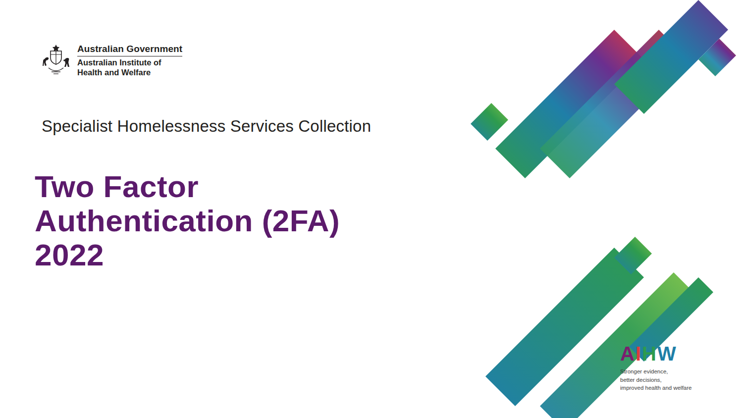Australian Government
Australian Institute of
Health and Welfare
Specialist Homelessness Services Collection
Two Factor Authentication (2FA)
2022
AIHW
Stronger evidence,
better decisions,
improved health and welfare